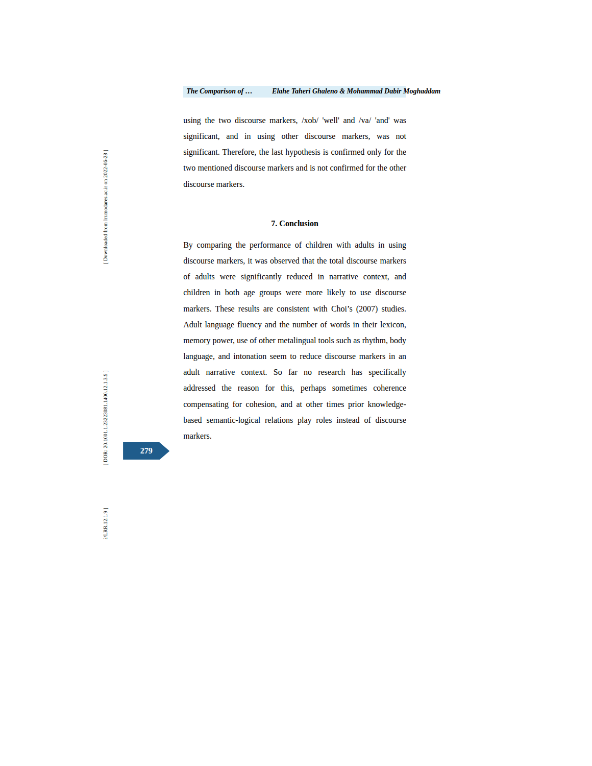[ Downloaded from lrr.modares.ac.ir on 2022-06-28 ]
[ DOR: 20.1001.1.23223081.1400.12.1.3.9 ]
[ DOI: 10.29252/LRR.12.1.9 ]
The Comparison of … Elahe Taheri Ghaleno & Mohammad Dabir Moghaddam
using the two discourse markers, /xob/ 'well' and /va/ 'and' was significant, and in using other discourse markers, was not significant. Therefore, the last hypothesis is confirmed only for the two mentioned discourse markers and is not confirmed for the other discourse markers.
7. Conclusion
By comparing the performance of children with adults in using discourse markers, it was observed that the total discourse markers of adults were significantly reduced in narrative context, and children in both age groups were more likely to use discourse markers. These results are consistent with Choi’s (2007) studies. Adult language fluency and the number of words in their lexicon, memory power, use of other metalingual tools such as rhythm, body language, and intonation seem to reduce discourse markers in an adult narrative context. So far no research has specifically addressed the reason for this, perhaps sometimes coherence compensating for cohesion, and at other times prior knowledge-based semantic-logical relations play roles instead of discourse markers.
279